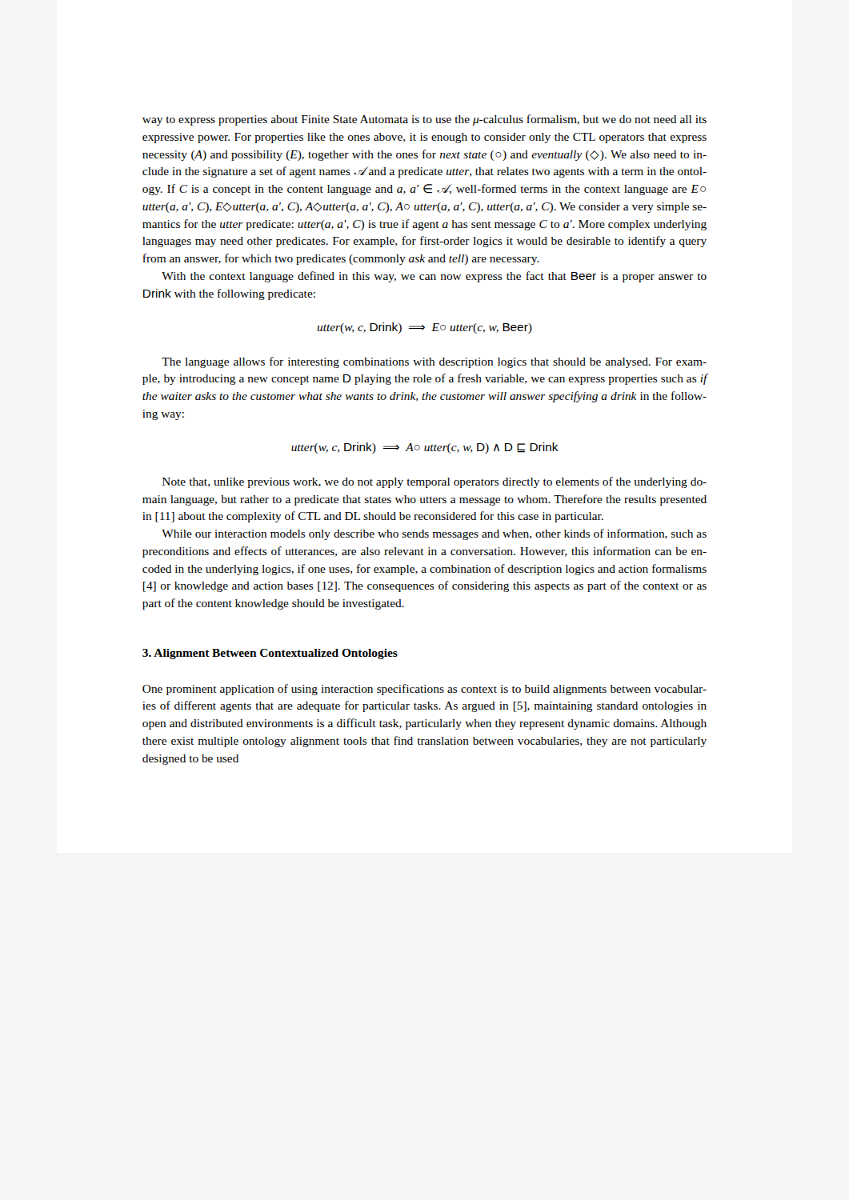way to express properties about Finite State Automata is to use the μ-calculus formalism, but we do not need all its expressive power. For properties like the ones above, it is enough to consider only the CTL operators that express necessity (A) and possibility (E), together with the ones for next state (○) and eventually (◇). We also need to include in the signature a set of agent names 𝒜 and a predicate utter, that relates two agents with a term in the ontology. If C is a concept in the content language and a, a′ ∈ 𝒜, well-formed terms in the context language are E○ utter(a, a′, C), E◇utter(a, a′, C), A◇utter(a, a′, C), A○ utter(a, a′, C), utter(a, a′, C). We consider a very simple semantics for the utter predicate: utter(a, a′, C) is true if agent a has sent message C to a′. More complex underlying languages may need other predicates. For example, for first-order logics it would be desirable to identify a query from an answer, for which two predicates (commonly ask and tell) are necessary.
With the context language defined in this way, we can now express the fact that Beer is a proper answer to Drink with the following predicate:
utter(w, c, Drink) ⟹ E○ utter(c, w, Beer)
The language allows for interesting combinations with description logics that should be analysed. For example, by introducing a new concept name D playing the role of a fresh variable, we can express properties such as if the waiter asks to the customer what she wants to drink, the customer will answer specifying a drink in the following way:
utter(w, c, Drink) ⟹ A○ utter(c, w, D) ∧ D ⊑ Drink
Note that, unlike previous work, we do not apply temporal operators directly to elements of the underlying domain language, but rather to a predicate that states who utters a message to whom. Therefore the results presented in [11] about the complexity of CTL and DL should be reconsidered for this case in particular.
While our interaction models only describe who sends messages and when, other kinds of information, such as preconditions and effects of utterances, are also relevant in a conversation. However, this information can be encoded in the underlying logics, if one uses, for example, a combination of description logics and action formalisms [4] or knowledge and action bases [12]. The consequences of considering this aspects as part of the context or as part of the content knowledge should be investigated.
3. Alignment Between Contextualized Ontologies
One prominent application of using interaction specifications as context is to build alignments between vocabularies of different agents that are adequate for particular tasks. As argued in [5], maintaining standard ontologies in open and distributed environments is a difficult task, particularly when they represent dynamic domains. Although there exist multiple ontology alignment tools that find translation between vocabularies, they are not particularly designed to be used